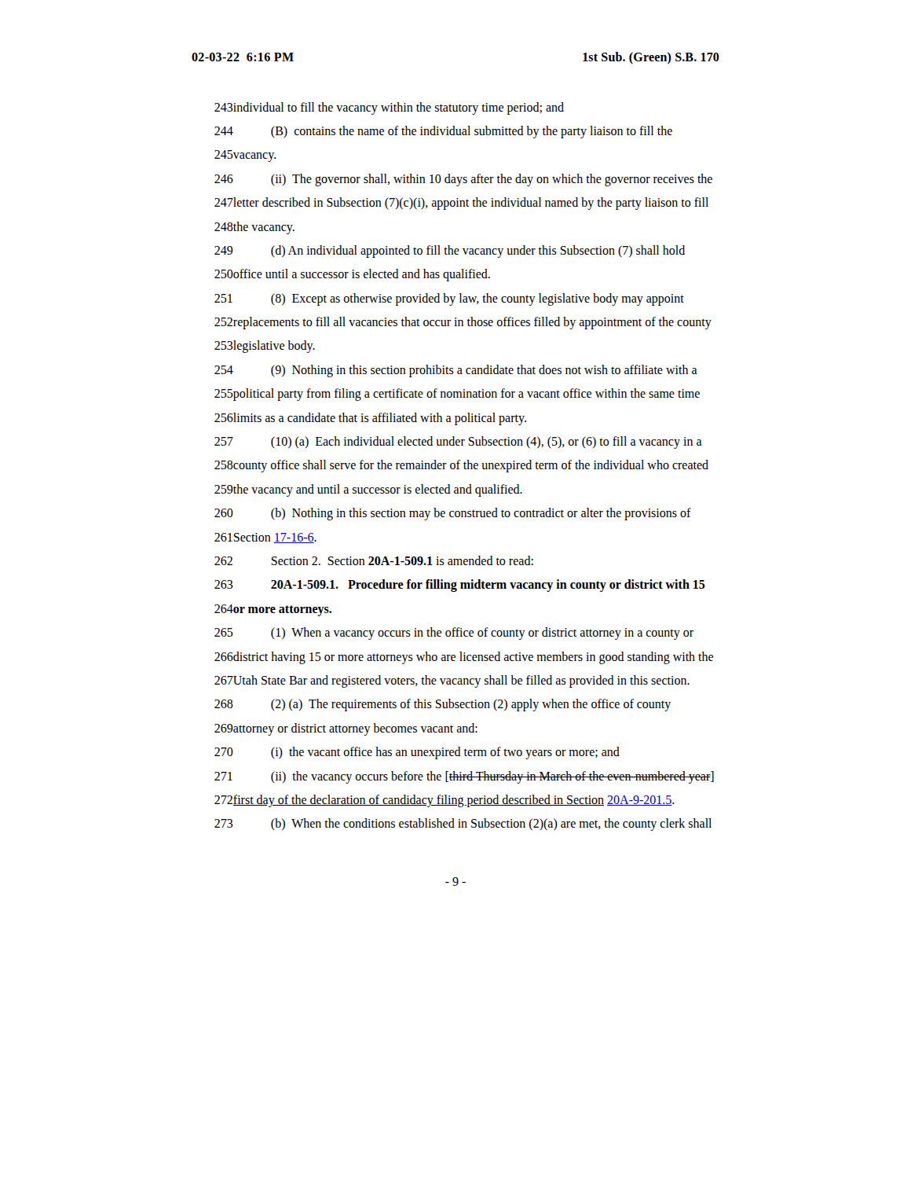02-03-22 6:16 PM
1st Sub. (Green) S.B. 170
| 243 | individual to fill the vacancy within the statutory time period; and |
| 244 | (B) contains the name of the individual submitted by the party liaison to fill the |
| 245 | vacancy. |
| 246 | (ii) The governor shall, within 10 days after the day on which the governor receives the |
| 247 | letter described in Subsection (7)(c)(i), appoint the individual named by the party liaison to fill |
| 248 | the vacancy. |
| 249 | (d) An individual appointed to fill the vacancy under this Subsection (7) shall hold |
| 250 | office until a successor is elected and has qualified. |
| 251 | (8) Except as otherwise provided by law, the county legislative body may appoint |
| 252 | replacements to fill all vacancies that occur in those offices filled by appointment of the county |
| 253 | legislative body. |
| 254 | (9) Nothing in this section prohibits a candidate that does not wish to affiliate with a |
| 255 | political party from filing a certificate of nomination for a vacant office within the same time |
| 256 | limits as a candidate that is affiliated with a political party. |
| 257 | (10) (a) Each individual elected under Subsection (4), (5), or (6) to fill a vacancy in a |
| 258 | county office shall serve for the remainder of the unexpired term of the individual who created |
| 259 | the vacancy and until a successor is elected and qualified. |
| 260 | (b) Nothing in this section may be construed to contradict or alter the provisions of |
| 261 | Section 17-16-6 . |
| 262 | Section 2. Section 20A-1-509.1 is amended to read: |
| 263 | 20A-1-509.1. Procedure for filling midterm vacancy in county or district with 15 |
| 264 | or more attorneys. |
| 265 | (1) When a vacancy occurs in the office of county or district attorney in a county or |
| 266 | district having 15 or more attorneys who are licensed active members in good standing with the |
| 267 | Utah State Bar and registered voters, the vacancy shall be filled as provided in this section. |
| 268 | (2) (a) The requirements of this Subsection (2) apply when the office of county |
| 269 | attorney or district attorney becomes vacant and: |
| 270 | (i) the vacant office has an unexpired term of two years or more; and |
| 271 | (ii) the vacancy occurs before the [ third Thursday in March of the even-numbered year ] |
| 272 | first day of the declaration of candidacy filing period described in Section 20A-9-201.5 . |
| 273 | (b) When the conditions established in Subsection (2)(a) are met, the county clerk shall |
- 9 -